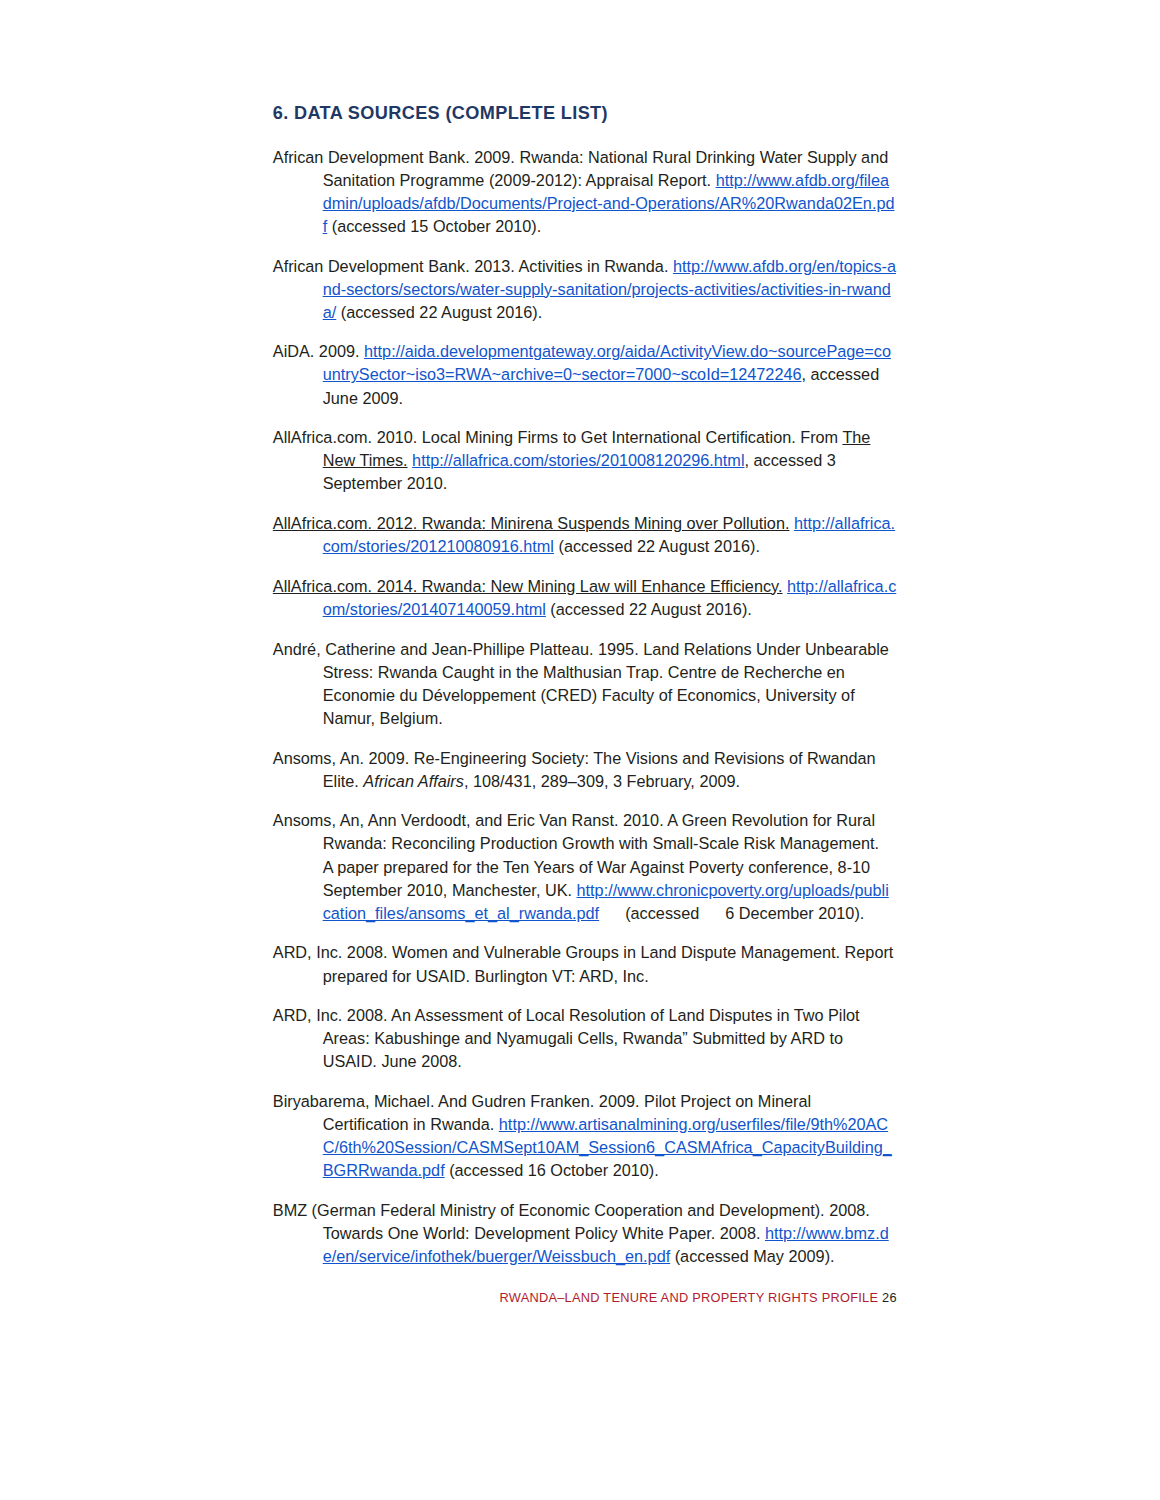6. Data Sources (Complete List)
African Development Bank. 2009. Rwanda: National Rural Drinking Water Supply and Sanitation Programme (2009-2012): Appraisal Report. http://www.afdb.org/fileadmin/uploads/afdb/Documents/Project-and-Operations/AR%20Rwanda02En.pdf (accessed 15 October 2010).
African Development Bank. 2013. Activities in Rwanda. http://www.afdb.org/en/topics-and-sectors/sectors/water-supply-sanitation/projects-activities/activities-in-rwanda/ (accessed 22 August 2016).
AiDA. 2009. http://aida.developmentgateway.org/aida/ActivityView.do~sourcePage=countrySector~iso3=RWA~archive=0~sector=7000~scoId=12472246, accessed June 2009.
AllAfrica.com. 2010. Local Mining Firms to Get International Certification. From The New Times. http://allafrica.com/stories/201008120296.html, accessed 3 September 2010.
AllAfrica.com. 2012. Rwanda: Minirena Suspends Mining over Pollution. http://allafrica.com/stories/201210080916.html (accessed 22 August 2016).
AllAfrica.com. 2014. Rwanda: New Mining Law will Enhance Efficiency. http://allafrica.com/stories/201407140059.html (accessed 22 August 2016).
André, Catherine and Jean-Phillipe Platteau. 1995. Land Relations Under Unbearable Stress: Rwanda Caught in the Malthusian Trap. Centre de Recherche en Economie du Développement (CRED) Faculty of Economics, University of Namur, Belgium.
Ansoms, An. 2009. Re-Engineering Society: The Visions and Revisions of Rwandan Elite. African Affairs, 108/431, 289–309, 3 February, 2009.
Ansoms, An, Ann Verdoodt, and Eric Van Ranst. 2010. A Green Revolution for Rural Rwanda: Reconciling Production Growth with Small-Scale Risk Management. A paper prepared for the Ten Years of War Against Poverty conference, 8-10 September 2010, Manchester, UK. http://www.chronicpoverty.org/uploads/publication_files/ansoms_et_al_rwanda.pdf (accessed 6 December 2010).
ARD, Inc. 2008. Women and Vulnerable Groups in Land Dispute Management. Report prepared for USAID. Burlington VT: ARD, Inc.
ARD, Inc. 2008. An Assessment of Local Resolution of Land Disputes in Two Pilot Areas: Kabushinge and Nyamugali Cells, Rwanda” Submitted by ARD to USAID. June 2008.
Biryabarema, Michael. And Gudren Franken. 2009. Pilot Project on Mineral Certification in Rwanda. http://www.artisanalmining.org/userfiles/file/9th%20ACC/6th%20Session/CASMSept10AM_Session6_CASMAfrica_CapacityBuilding_BGRRwanda.pdf (accessed 16 October 2010).
BMZ (German Federal Ministry of Economic Cooperation and Development). 2008. Towards One World: Development Policy White Paper. 2008. http://www.bmz.de/en/service/infothek/buerger/Weissbuch_en.pdf (accessed May 2009).
RWANDA–LAND TENURE AND PROPERTY RIGHTS PROFILE 26